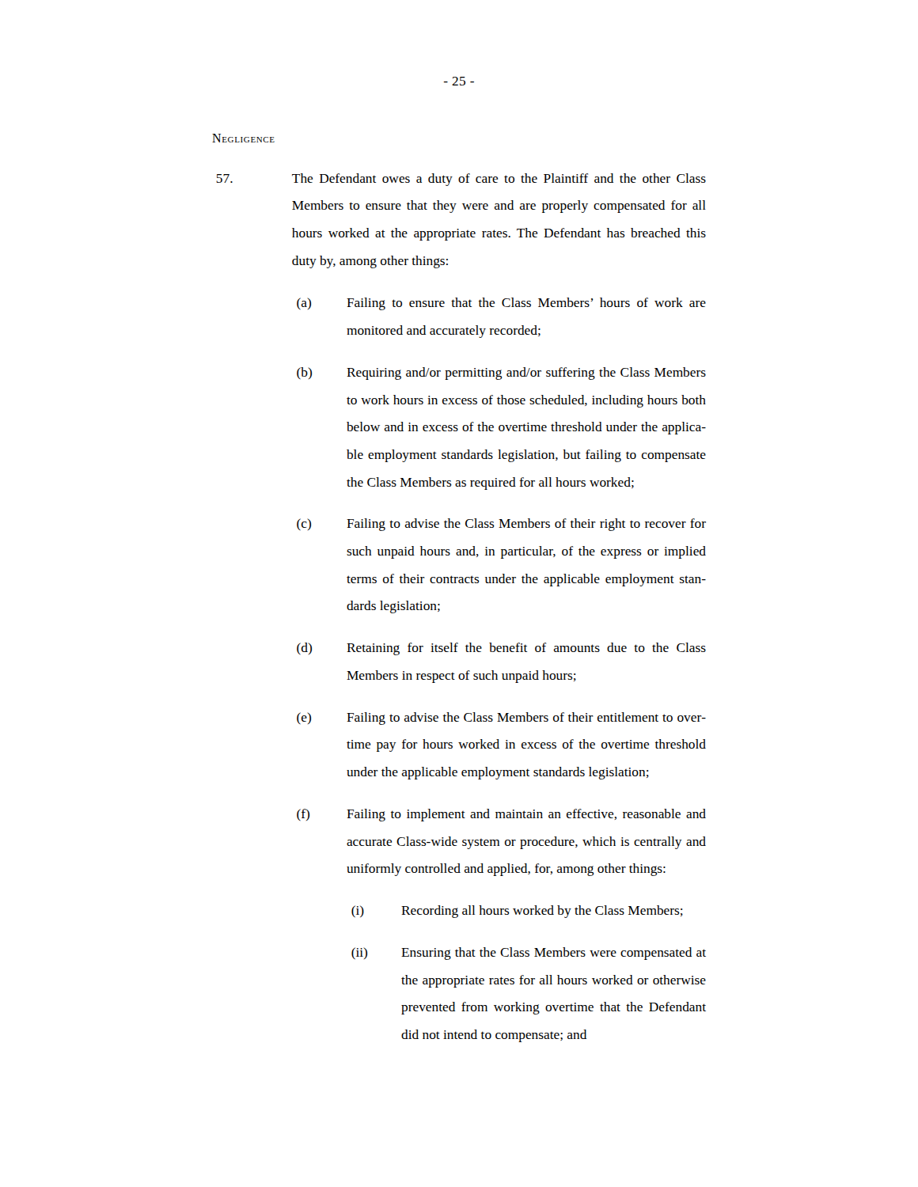- 25 -
Negligence
57.
The Defendant owes a duty of care to the Plaintiff and the other Class Members to ensure that they were and are properly compensated for all hours worked at the appropriate rates. The Defendant has breached this duty by, among other things:
(a) Failing to ensure that the Class Members’ hours of work are monitored and accurately recorded;
(b) Requiring and/or permitting and/or suffering the Class Members to work hours in excess of those scheduled, including hours both below and in excess of the overtime threshold under the applicable employment standards legislation, but failing to compensate the Class Members as required for all hours worked;
(c) Failing to advise the Class Members of their right to recover for such unpaid hours and, in particular, of the express or implied terms of their contracts under the applicable employment standards legislation;
(d) Retaining for itself the benefit of amounts due to the Class Members in respect of such unpaid hours;
(e) Failing to advise the Class Members of their entitlement to overtime pay for hours worked in excess of the overtime threshold under the applicable employment standards legislation;
(f) Failing to implement and maintain an effective, reasonable and accurate Class-wide system or procedure, which is centrally and uniformly controlled and applied, for, among other things:
(i) Recording all hours worked by the Class Members;
(ii) Ensuring that the Class Members were compensated at the appropriate rates for all hours worked or otherwise prevented from working overtime that the Defendant did not intend to compensate; and